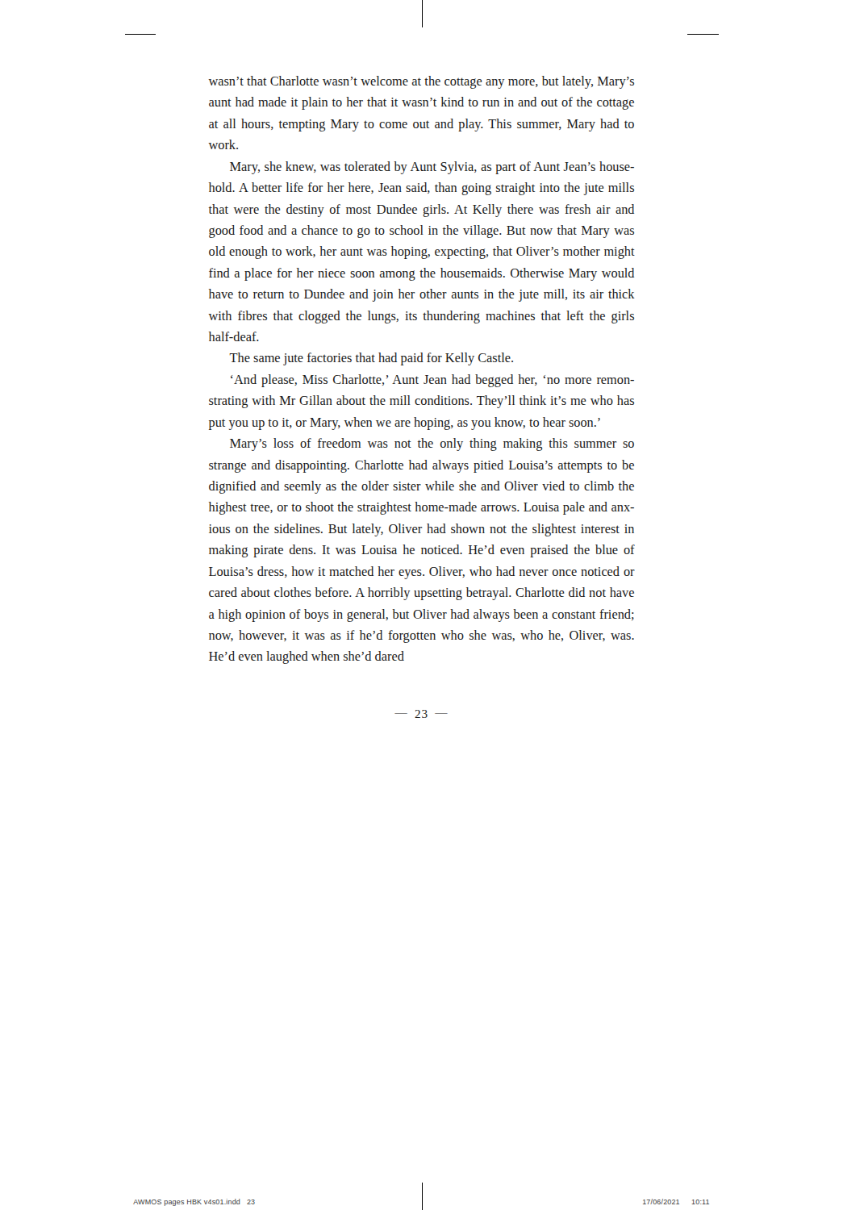wasn’t that Charlotte wasn’t welcome at the cottage any more, but lately, Mary’s aunt had made it plain to her that it wasn’t kind to run in and out of the cottage at all hours, tempting Mary to come out and play. This summer, Mary had to work.
Mary, she knew, was tolerated by Aunt Sylvia, as part of Aunt Jean’s household. A better life for her here, Jean said, than going straight into the jute mills that were the destiny of most Dundee girls. At Kelly there was fresh air and good food and a chance to go to school in the village. But now that Mary was old enough to work, her aunt was hoping, expecting, that Oliver’s mother might find a place for her niece soon among the housemaids. Otherwise Mary would have to return to Dundee and join her other aunts in the jute mill, its air thick with fibres that clogged the lungs, its thundering machines that left the girls half-deaf.
The same jute factories that had paid for Kelly Castle.
‘And please, Miss Charlotte,’ Aunt Jean had begged her, ‘no more remonstrating with Mr Gillan about the mill conditions. They’ll think it’s me who has put you up to it, or Mary, when we are hoping, as you know, to hear soon.’
Mary’s loss of freedom was not the only thing making this summer so strange and disappointing. Charlotte had always pitied Louisa’s attempts to be dignified and seemly as the older sister while she and Oliver vied to climb the highest tree, or to shoot the straightest home-made arrows. Louisa pale and anxious on the sidelines. But lately, Oliver had shown not the slightest interest in making pirate dens. It was Louisa he noticed. He’d even praised the blue of Louisa’s dress, how it matched her eyes. Oliver, who had never once noticed or cared about clothes before. A horribly upsetting betrayal. Charlotte did not have a high opinion of boys in general, but Oliver had always been a constant friend; now, however, it was as if he’d forgotten who she was, who he, Oliver, was. He’d even laughed when she’d dared
—23—
AWMOS pages HBK v4s01.indd 23
17/06/202110:11